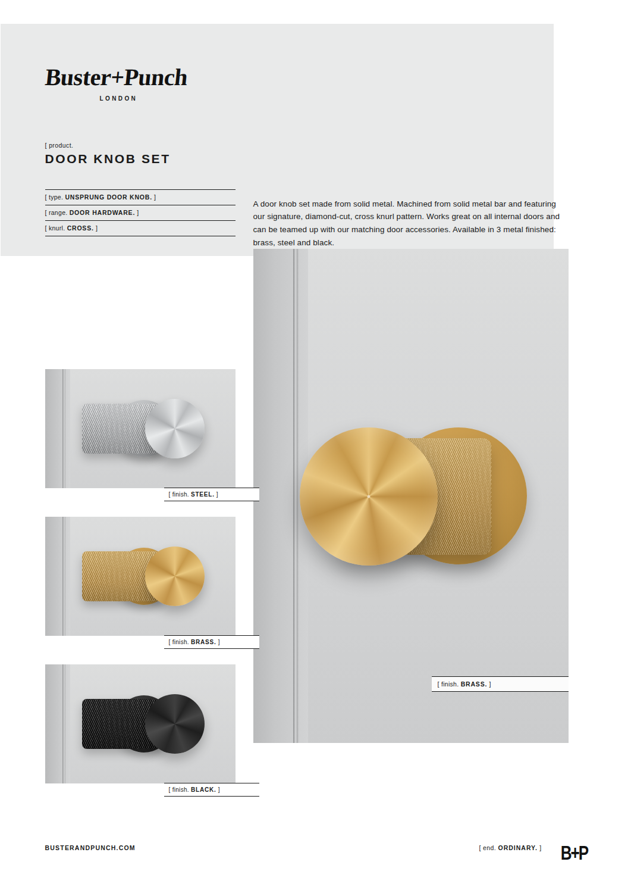Buster+Punch
LONDON
[ product.
DOOR KNOB SET
[ type. UNSPRUNG DOOR KNOB. ]
[ range. DOOR HARDWARE. ]
[ knurl. CROSS. ]
A door knob set made from solid metal. Machined from solid metal bar and featuring our signature, diamond-cut, cross knurl pattern. Works great on all internal doors and can be teamed up with our matching door accessories. Available in 3 metal finished: brass, steel and black.
[ finish. BRASS. ]
[ finish. STEEL. ]
[ finish. BRASS. ]
[ finish. BLACK. ]
BUSTERANDPUNCH.COM
[ end. ORDINARY. ]
B+P